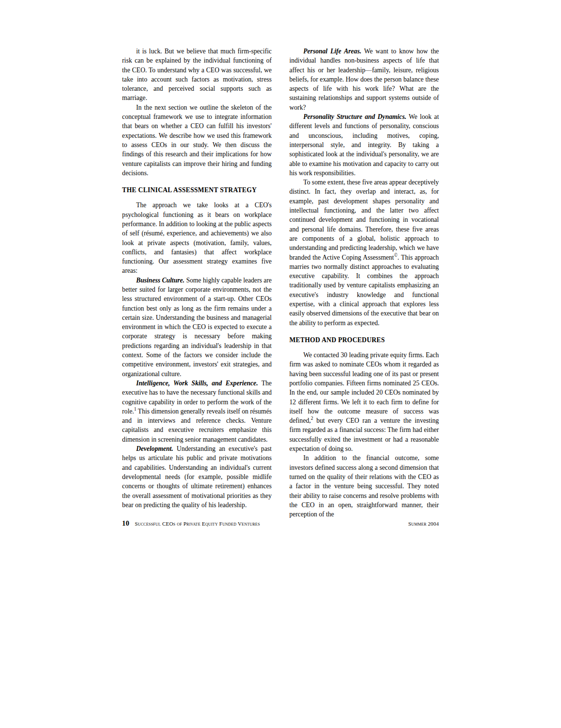it is luck. But we believe that much firm-specific risk can be explained by the individual functioning of the CEO. To understand why a CEO was successful, we take into account such factors as motivation, stress tolerance, and perceived social supports such as marriage.
In the next section we outline the skeleton of the conceptual framework we use to integrate information that bears on whether a CEO can fulfill his investors' expectations. We describe how we used this framework to assess CEOs in our study. We then discuss the findings of this research and their implications for how venture capitalists can improve their hiring and funding decisions.
THE CLINICAL ASSESSMENT STRATEGY
The approach we take looks at a CEO's psychological functioning as it bears on workplace performance. In addition to looking at the public aspects of self (résumé, experience, and achievements) we also look at private aspects (motivation, family, values, conflicts, and fantasies) that affect workplace functioning. Our assessment strategy examines five areas:
Business Culture. Some highly capable leaders are better suited for larger corporate environments, not the less structured environment of a start-up. Other CEOs function best only as long as the firm remains under a certain size. Understanding the business and managerial environment in which the CEO is expected to execute a corporate strategy is necessary before making predictions regarding an individual's leadership in that context. Some of the factors we consider include the competitive environment, investors' exit strategies, and organizational culture.
Intelligence, Work Skills, and Experience. The executive has to have the necessary functional skills and cognitive capability in order to perform the work of the role.1 This dimension generally reveals itself on résumés and in interviews and reference checks. Venture capitalists and executive recruiters emphasize this dimension in screening senior management candidates.
Development. Understanding an executive's past helps us articulate his public and private motivations and capabilities. Understanding an individual's current developmental needs (for example, possible midlife concerns or thoughts of ultimate retirement) enhances the overall assessment of motivational priorities as they bear on predicting the quality of his leadership.
Personal Life Areas. We want to know how the individual handles non-business aspects of life that affect his or her leadership—family, leisure, religious beliefs, for example. How does the person balance these aspects of life with his work life? What are the sustaining relationships and support systems outside of work?
Personality Structure and Dynamics. We look at different levels and functions of personality, conscious and unconscious, including motives, coping, interpersonal style, and integrity. By taking a sophisticated look at the individual's personality, we are able to examine his motivation and capacity to carry out his work responsibilities.
To some extent, these five areas appear deceptively distinct. In fact, they overlap and interact, as, for example, past development shapes personality and intellectual functioning, and the latter two affect continued development and functioning in vocational and personal life domains. Therefore, these five areas are components of a global, holistic approach to understanding and predicting leadership, which we have branded the Active Coping Assessment©. This approach marries two normally distinct approaches to evaluating executive capability. It combines the approach traditionally used by venture capitalists emphasizing an executive's industry knowledge and functional expertise, with a clinical approach that explores less easily observed dimensions of the executive that bear on the ability to perform as expected.
METHOD AND PROCEDURES
We contacted 30 leading private equity firms. Each firm was asked to nominate CEOs whom it regarded as having been successful leading one of its past or present portfolio companies. Fifteen firms nominated 25 CEOs. In the end, our sample included 20 CEOs nominated by 12 different firms. We left it to each firm to define for itself how the outcome measure of success was defined,2 but every CEO ran a venture the investing firm regarded as a financial success: The firm had either successfully exited the investment or had a reasonable expectation of doing so.
In addition to the financial outcome, some investors defined success along a second dimension that turned on the quality of their relations with the CEO as a factor in the venture being successful. They noted their ability to raise concerns and resolve problems with the CEO in an open, straightforward manner, their perception of the
10 Successful CEOs of Private Equity Funded Ventures
Summer 2004